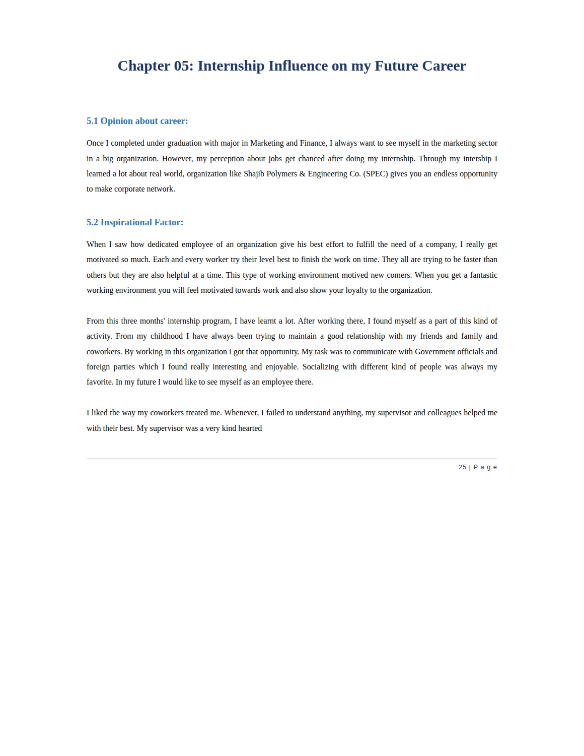Chapter 05: Internship Influence on my Future Career
5.1 Opinion about career:
Once I completed under graduation with major in Marketing and Finance, I always want to see myself in the marketing sector in a big organization. However, my perception about jobs get chanced after doing my internship. Through my intership I learned a lot about real world, organization like Shajib Polymers & Engineering Co. (SPEC) gives you an endless opportunity to make corporate network.
5.2 Inspirational Factor:
When I saw how dedicated employee of an organization give his best effort to fulfill the need of a company, I really get motivated so much. Each and every worker try their level best to finish the work on time. They all are trying to be faster than others but they are also helpful at a time. This type of working environment motived new comers. When you get a fantastic working environment you will feel motivated towards work and also show your loyalty to the organization.
From this three months' internship program, I have learnt a lot. After working there, I found myself as a part of this kind of activity. From my childhood I have always been trying to maintain a good relationship with my friends and family and coworkers. By working in this organization i got that opportunity. My task was to communicate with Government officials and foreign parties which I found really interesting and enjoyable. Socializing with different kind of people was always my favorite. In my future I would like to see myself as an employee there.
I liked the way my coworkers treated me. Whenever, I failed to understand anything, my supervisor and colleagues helped me with their best. My supervisor was a very kind hearted
25 | P a g e